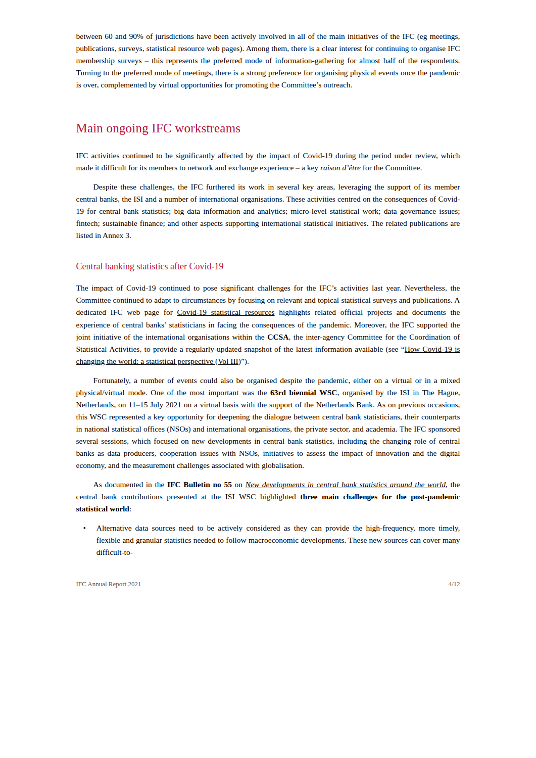between 60 and 90% of jurisdictions have been actively involved in all of the main initiatives of the IFC (eg meetings, publications, surveys, statistical resource web pages). Among them, there is a clear interest for continuing to organise IFC membership surveys – this represents the preferred mode of information-gathering for almost half of the respondents. Turning to the preferred mode of meetings, there is a strong preference for organising physical events once the pandemic is over, complemented by virtual opportunities for promoting the Committee’s outreach.
Main ongoing IFC workstreams
IFC activities continued to be significantly affected by the impact of Covid-19 during the period under review, which made it difficult for its members to network and exchange experience – a key raison d’être for the Committee.
Despite these challenges, the IFC furthered its work in several key areas, leveraging the support of its member central banks, the ISI and a number of international organisations. These activities centred on the consequences of Covid-19 for central bank statistics; big data information and analytics; micro-level statistical work; data governance issues; fintech; sustainable finance; and other aspects supporting international statistical initiatives. The related publications are listed in Annex 3.
Central banking statistics after Covid-19
The impact of Covid-19 continued to pose significant challenges for the IFC’s activities last year. Nevertheless, the Committee continued to adapt to circumstances by focusing on relevant and topical statistical surveys and publications. A dedicated IFC web page for Covid-19 statistical resources highlights related official projects and documents the experience of central banks’ statisticians in facing the consequences of the pandemic. Moreover, the IFC supported the joint initiative of the international organisations within the CCSA, the inter-agency Committee for the Coordination of Statistical Activities, to provide a regularly-updated snapshot of the latest information available (see “How Covid-19 is changing the world: a statistical perspective (Vol III)”).
Fortunately, a number of events could also be organised despite the pandemic, either on a virtual or in a mixed physical/virtual mode. One of the most important was the 63rd biennial WSC, organised by the ISI in The Hague, Netherlands, on 11–15 July 2021 on a virtual basis with the support of the Netherlands Bank. As on previous occasions, this WSC represented a key opportunity for deepening the dialogue between central bank statisticians, their counterparts in national statistical offices (NSOs) and international organisations, the private sector, and academia. The IFC sponsored several sessions, which focused on new developments in central bank statistics, including the changing role of central banks as data producers, cooperation issues with NSOs, initiatives to assess the impact of innovation and the digital economy, and the measurement challenges associated with globalisation.
As documented in the IFC Bulletin no 55 on New developments in central bank statistics around the world, the central bank contributions presented at the ISI WSC highlighted three main challenges for the post-pandemic statistical world:
Alternative data sources need to be actively considered as they can provide the high-frequency, more timely, flexible and granular statistics needed to follow macroeconomic developments. These new sources can cover many difficult-to-
IFC Annual Report 2021 4/12